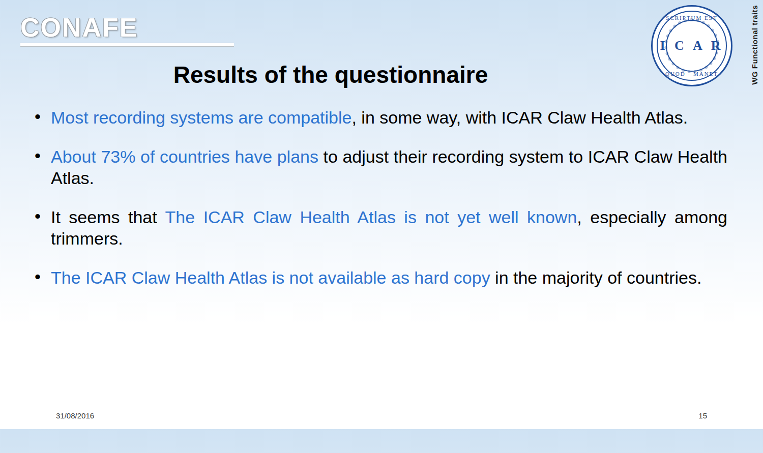CONAFE
SCRIPTUM EST
I C A R
QUOD · MANET
WG Functional traits
Results of the questionnaire
Most recording systems are compatible, in some way, with ICAR Claw Health Atlas.
About 73% of countries have plans to adjust their recording system to ICAR Claw Health Atlas.
It seems that The ICAR Claw Health Atlas is not yet well known, especially among trimmers.
The ICAR Claw Health Atlas is not available as hard copy in the majority of countries.
31/08/2016
15